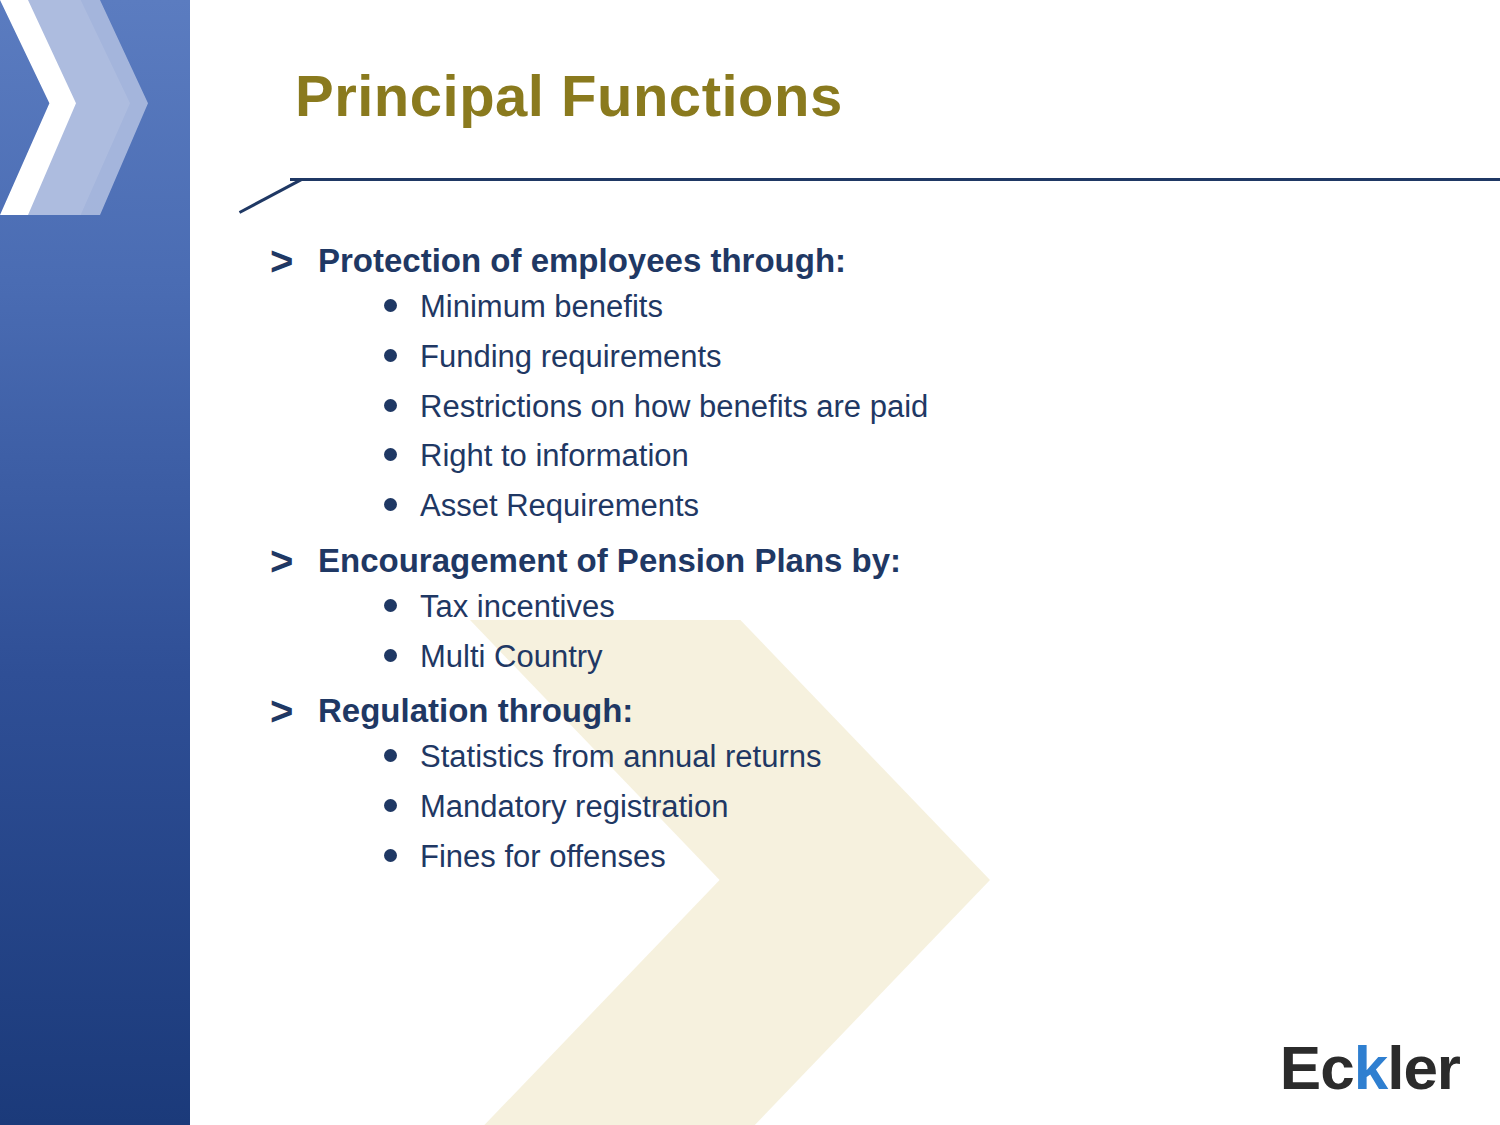Principal Functions
>Protection of employees through:
Minimum benefits
Funding requirements
Restrictions on how benefits are paid
Right to information
Asset Requirements
>Encouragement of Pension Plans by:
Tax incentives
Multi Country
>Regulation through:
Statistics from annual returns
Mandatory registration
Fines for offenses
Eckler